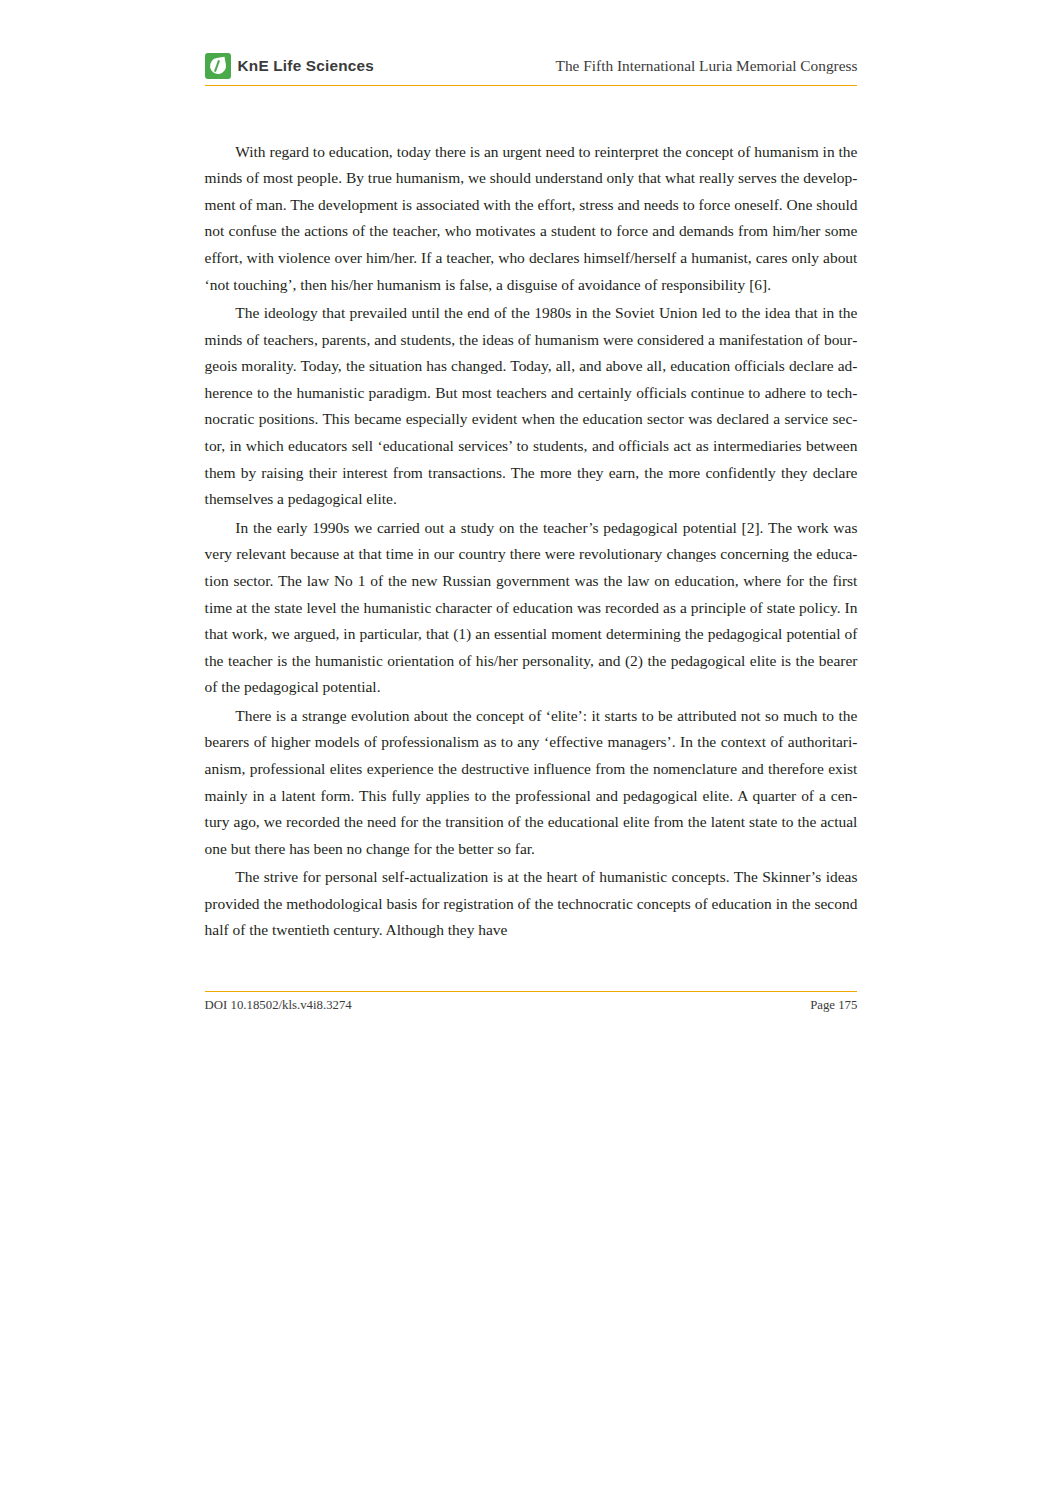KnE Life Sciences
The Fifth International Luria Memorial Congress
With regard to education, today there is an urgent need to reinterpret the concept of humanism in the minds of most people. By true humanism, we should understand only that what really serves the development of man. The development is associated with the effort, stress and needs to force oneself. One should not confuse the actions of the teacher, who motivates a student to force and demands from him/her some effort, with violence over him/her. If a teacher, who declares himself/herself a humanist, cares only about ‘not touching’, then his/her humanism is false, a disguise of avoidance of responsibility [6].
The ideology that prevailed until the end of the 1980s in the Soviet Union led to the idea that in the minds of teachers, parents, and students, the ideas of humanism were considered a manifestation of bourgeois morality. Today, the situation has changed. Today, all, and above all, education officials declare adherence to the humanistic paradigm. But most teachers and certainly officials continue to adhere to technocratic positions. This became especially evident when the education sector was declared a service sector, in which educators sell ‘educational services’ to students, and officials act as intermediaries between them by raising their interest from transactions. The more they earn, the more confidently they declare themselves a pedagogical elite.
In the early 1990s we carried out a study on the teacher’s pedagogical potential [2]. The work was very relevant because at that time in our country there were revolutionary changes concerning the education sector. The law No 1 of the new Russian government was the law on education, where for the first time at the state level the humanistic character of education was recorded as a principle of state policy. In that work, we argued, in particular, that (1) an essential moment determining the pedagogical potential of the teacher is the humanistic orientation of his/her personality, and (2) the pedagogical elite is the bearer of the pedagogical potential.
There is a strange evolution about the concept of ‘elite’: it starts to be attributed not so much to the bearers of higher models of professionalism as to any ‘effective managers’. In the context of authoritarianism, professional elites experience the destructive influence from the nomenclature and therefore exist mainly in a latent form. This fully applies to the professional and pedagogical elite. A quarter of a century ago, we recorded the need for the transition of the educational elite from the latent state to the actual one but there has been no change for the better so far.
The strive for personal self-actualization is at the heart of humanistic concepts. The Skinner’s ideas provided the methodological basis for registration of the technocratic concepts of education in the second half of the twentieth century. Although they have
DOI 10.18502/kls.v4i8.3274
Page 175